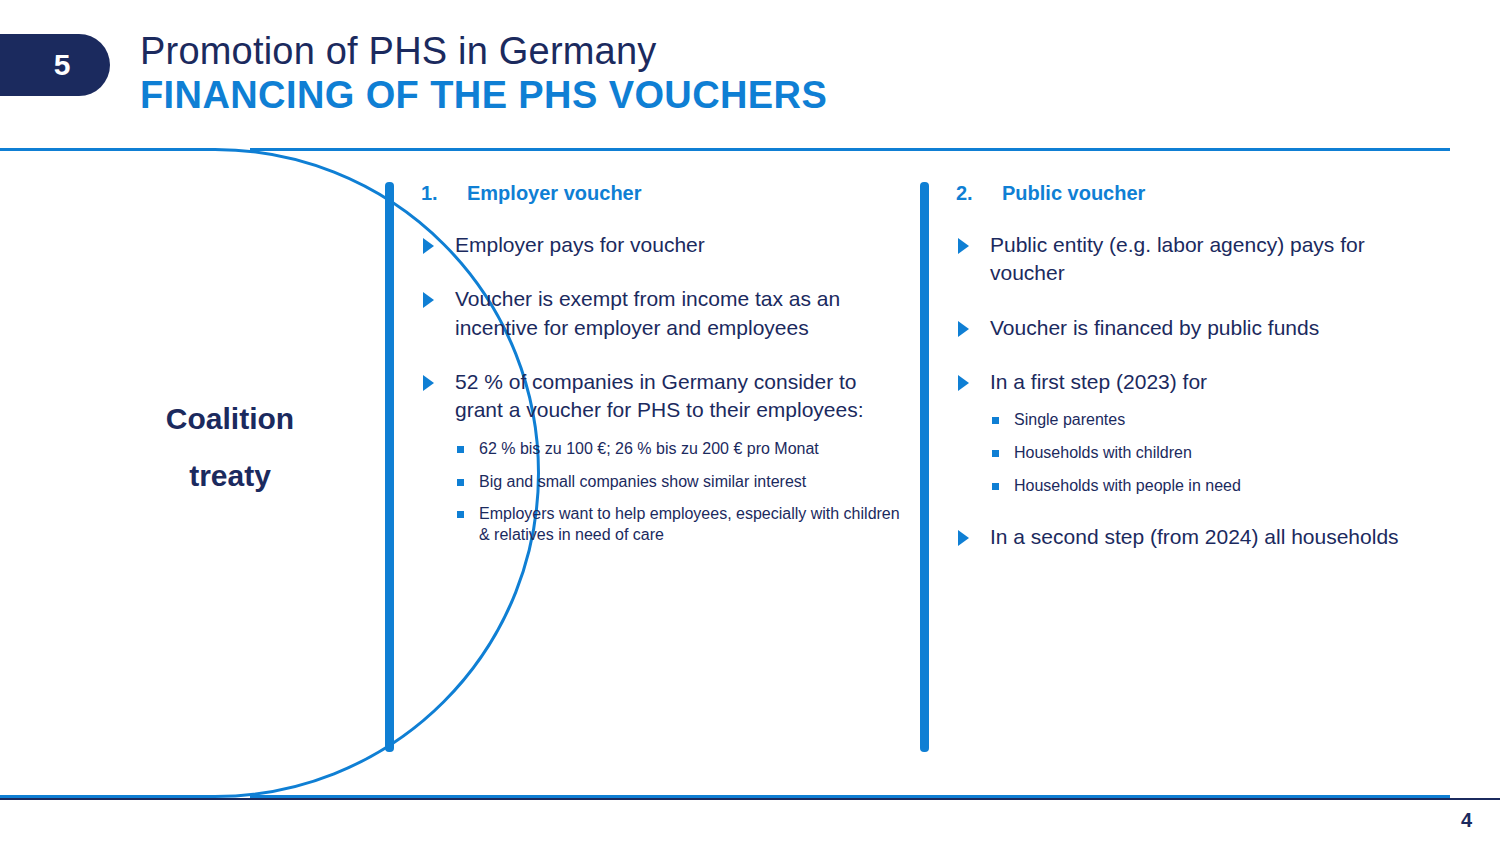5
Promotion of PHS in Germany
Financing of the PHS Vouchers
Coalition
treaty
1. Employer voucher
Employer pays for voucher
Voucher is exempt from income tax as an incentive for employer and employees
52 % of companies in Germany consider to grant a voucher for PHS to their employees:
62 % bis zu 100 €; 26 % bis zu 200 € pro Monat
Big and small companies show similar interest
Employers want to help employees, especially with children & relatives in need of care
2. Public voucher
Public entity (e.g. labor agency) pays for voucher
Voucher is financed by public funds
In a first step (2023) for
Single parentes
Households with children
Households with people in need
In a second step (from 2024) all households
4